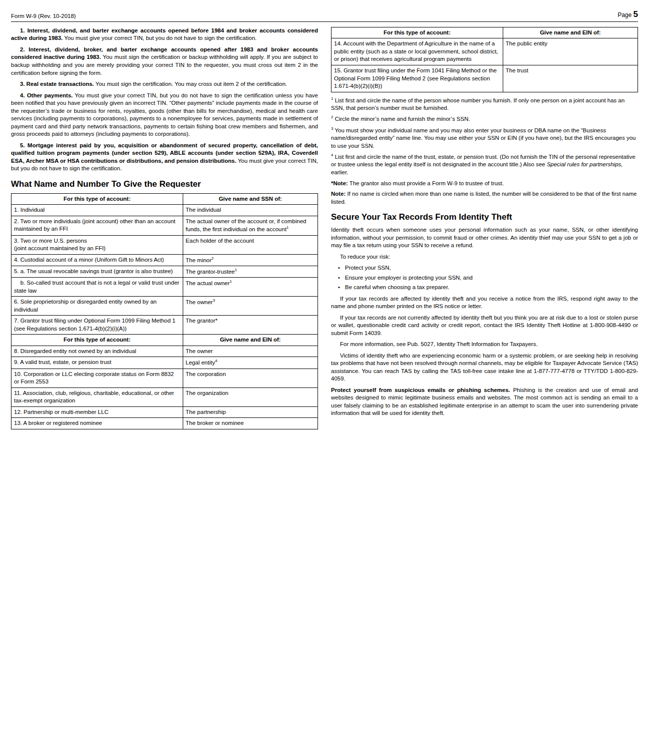Form W-9 (Rev. 10-2018)
Page 5
1. Interest, dividend, and barter exchange accounts opened before 1984 and broker accounts considered active during 1983. You must give your correct TIN, but you do not have to sign the certification.
2. Interest, dividend, broker, and barter exchange accounts opened after 1983 and broker accounts considered inactive during 1983. You must sign the certification or backup withholding will apply. If you are subject to backup withholding and you are merely providing your correct TIN to the requester, you must cross out item 2 in the certification before signing the form.
3. Real estate transactions. You must sign the certification. You may cross out item 2 of the certification.
4. Other payments. You must give your correct TIN, but you do not have to sign the certification unless you have been notified that you have previously given an incorrect TIN. “Other payments” include payments made in the course of the requester’s trade or business for rents, royalties, goods (other than bills for merchandise), medical and health care services (including payments to corporations), payments to a nonemployee for services, payments made in settlement of payment card and third party network transactions, payments to certain fishing boat crew members and fishermen, and gross proceeds paid to attorneys (including payments to corporations).
5. Mortgage interest paid by you, acquisition or abandonment of secured property, cancellation of debt, qualified tuition program payments (under section 529), ABLE accounts (under section 529A), IRA, Coverdell ESA, Archer MSA or HSA contributions or distributions, and pension distributions. You must give your correct TIN, but you do not have to sign the certification.
What Name and Number To Give the Requester
| For this type of account: | Give name and SSN of: |
| --- | --- |
| 1. Individual | The individual |
| 2. Two or more individuals (joint account) other than an account maintained by an FFI | The actual owner of the account or, if combined funds, the first individual on the account 1 |
| 3. Two or more U.S. persons (joint account maintained by an FFI) | Each holder of the account |
| 4. Custodial account of a minor (Uniform Gift to Minors Act) | The minor 2 |
| 5. a. The usual revocable savings trust (grantor is also trustee) | The grantor-trustee 1 |
| b. So-called trust account that is not a legal or valid trust under state law | The actual owner 1 |
| 6. Sole proprietorship or disregarded entity owned by an individual | The owner 3 |
| 7. Grantor trust filing under Optional Form 1099 Filing Method 1 (see Regulations section 1.671-4(b)(2)(i)(A)) | The grantor* |
| For this type of account: | Give name and EIN of: |
| 8. Disregarded entity not owned by an individual | The owner |
| 9. A valid trust, estate, or pension trust | Legal entity 4 |
| 10. Corporation or LLC electing corporate status on Form 8832 or Form 2553 | The corporation |
| 11. Association, club, religious, charitable, educational, or other tax-exempt organization | The organization |
| 12. Partnership or multi-member LLC | The partnership |
| 13. A broker or registered nominee | The broker or nominee |
| For this type of account: | Give name and EIN of: |
| --- | --- |
| 14. Account with the Department of Agriculture in the name of a public entity (such as a state or local government, school district, or prison) that receives agricultural program payments | The public entity |
| 15. Grantor trust filing under the Form 1041 Filing Method or the Optional Form 1099 Filing Method 2 (see Regulations section 1.671-4(b)(2)(i)(B)) | The trust |
1 List first and circle the name of the person whose number you furnish. If only one person on a joint account has an SSN, that person’s number must be furnished.
2 Circle the minor’s name and furnish the minor’s SSN.
3 You must show your individual name and you may also enter your business or DBA name on the “Business name/disregarded entity” name line. You may use either your SSN or EIN (if you have one), but the IRS encourages you to use your SSN.
4 List first and circle the name of the trust, estate, or pension trust. (Do not furnish the TIN of the personal representative or trustee unless the legal entity itself is not designated in the account title.) Also see Special rules for partnerships, earlier.
*Note: The grantor also must provide a Form W-9 to trustee of trust.
Note: If no name is circled when more than one name is listed, the number will be considered to be that of the first name listed.
Secure Your Tax Records From Identity Theft
Identity theft occurs when someone uses your personal information such as your name, SSN, or other identifying information, without your permission, to commit fraud or other crimes. An identity thief may use your SSN to get a job or may file a tax return using your SSN to receive a refund.
To reduce your risk:
Protect your SSN,
Ensure your employer is protecting your SSN, and
Be careful when choosing a tax preparer.
If your tax records are affected by identity theft and you receive a notice from the IRS, respond right away to the name and phone number printed on the IRS notice or letter.
If your tax records are not currently affected by identity theft but you think you are at risk due to a lost or stolen purse or wallet, questionable credit card activity or credit report, contact the IRS Identity Theft Hotline at 1-800-908-4490 or submit Form 14039.
For more information, see Pub. 5027, Identity Theft Information for Taxpayers.
Victims of identity theft who are experiencing economic harm or a systemic problem, or are seeking help in resolving tax problems that have not been resolved through normal channels, may be eligible for Taxpayer Advocate Service (TAS) assistance. You can reach TAS by calling the TAS toll-free case intake line at 1-877-777-4778 or TTY/TDD 1-800-829-4059.
Protect yourself from suspicious emails or phishing schemes. Phishing is the creation and use of email and websites designed to mimic legitimate business emails and websites. The most common act is sending an email to a user falsely claiming to be an established legitimate enterprise in an attempt to scam the user into surrendering private information that will be used for identity theft.